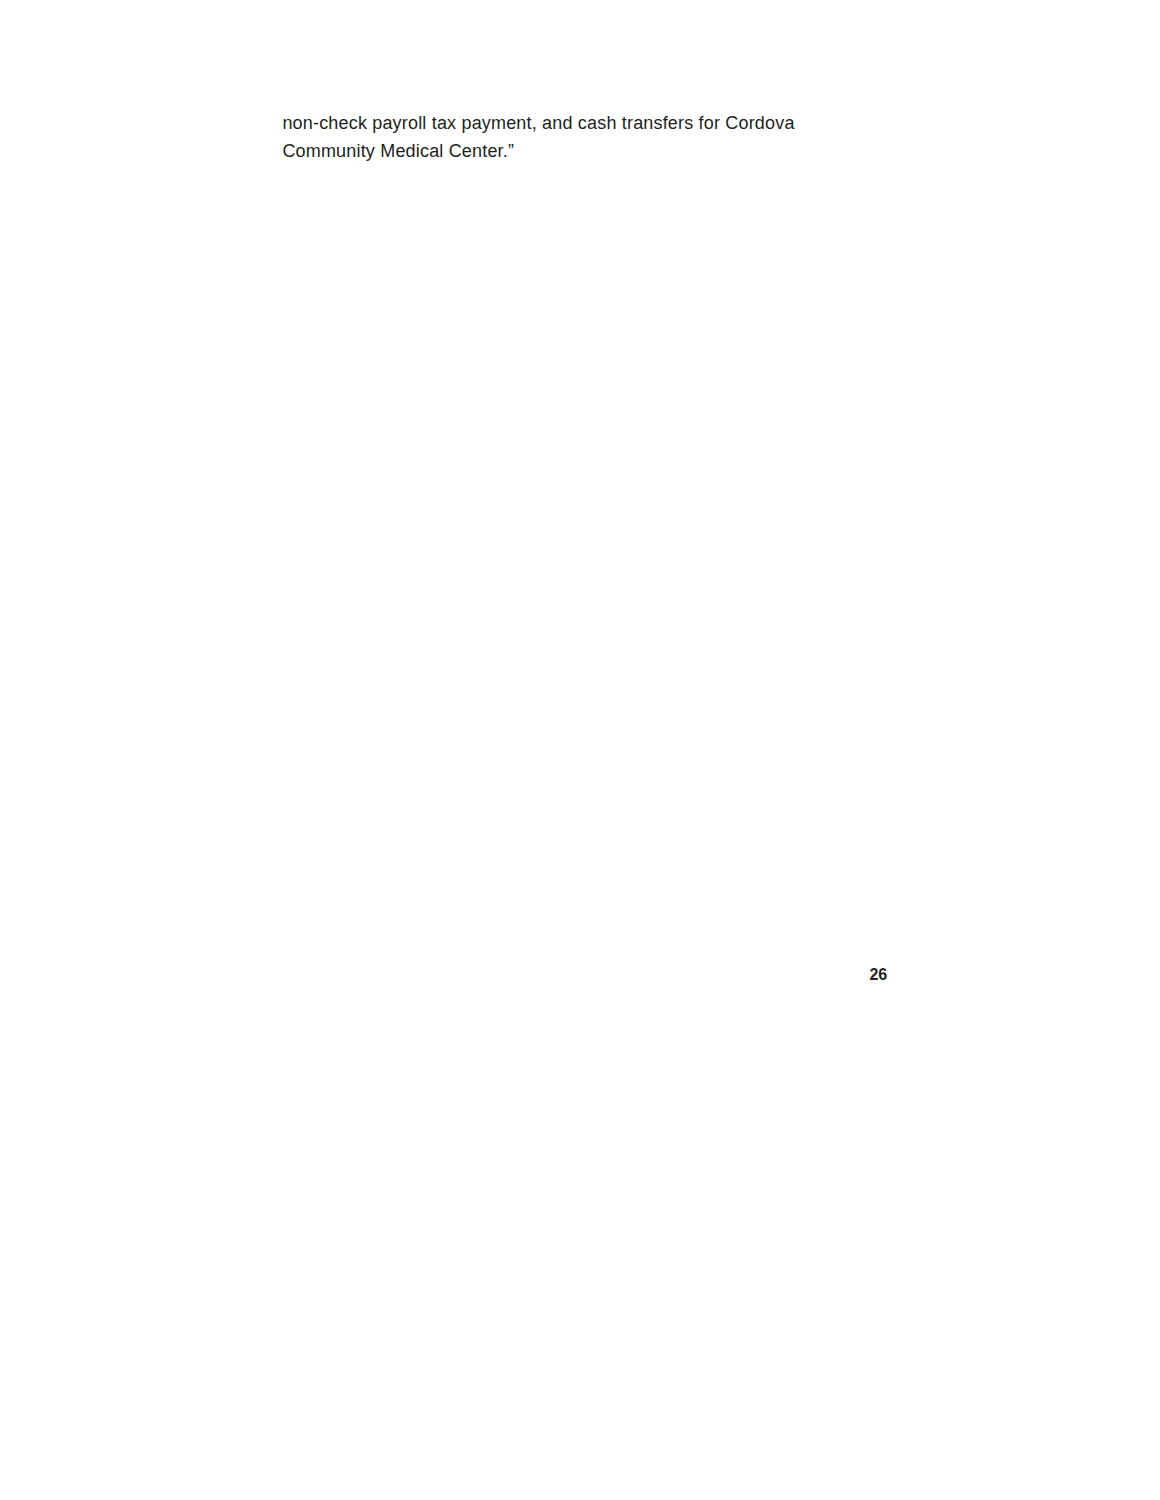non-check payroll tax payment, and cash transfers for Cordova Community Medical Center.”
26